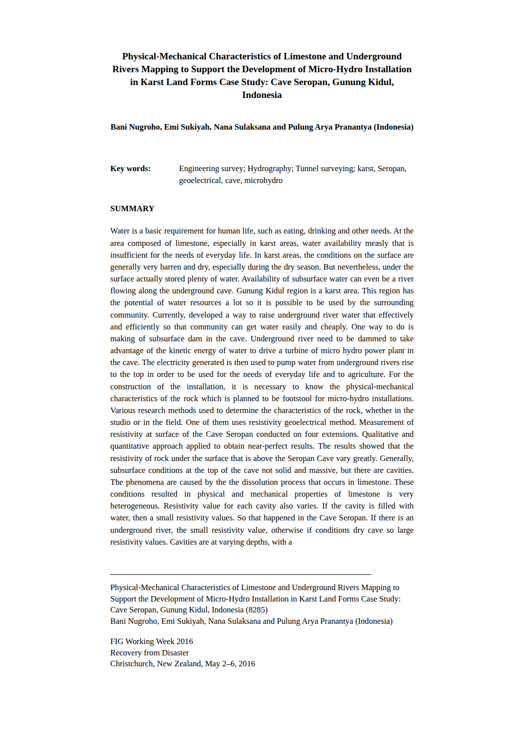Physical-Mechanical Characteristics of Limestone and Underground Rivers Mapping to Support the Development of Micro-Hydro Installation in Karst Land Forms Case Study: Cave Seropan, Gunung Kidul, Indonesia
Bani Nugroho, Emi Sukiyah, Nana Sulaksana and Pulung Arya Pranantya (Indonesia)
Key words:
Engineering survey; Hydrography; Tunnel surveying; karst, Seropan, geoelectrical, cave, microhydro
SUMMARY
Water is a basic requirement for human life, such as eating, drinking and other needs. At the area composed of limestone, especially in karst areas, water availability measly that is insufficient for the needs of everyday life. In karst areas, the conditions on the surface are generally very barren and dry, especially during the dry season. But nevertheless, under the surface actually stored plenty of water. Availability of subsurface water can even be a river flowing along the underground cave. Gunung Kidul region is a karst area. This region has the potential of water resources a lot so it is possible to be used by the surrounding community. Currently, developed a way to raise underground river water that effectively and efficiently so that community can get water easily and cheaply. One way to do is making of subsurface dam in the cave. Underground river need to be dammed to take advantage of the kinetic energy of water to drive a turbine of micro hydro power plant in the cave. The electricity generated is then used to pump water from underground rivers rise to the top in order to be used for the needs of everyday life and to agriculture. For the construction of the installation, it is necessary to know the physical-mechanical characteristics of the rock which is planned to be footstool for micro-hydro installations. Various research methods used to determine the characteristics of the rock, whether in the studio or in the field. One of them uses resistivity geoelectrical method. Measurement of resistivity at surface of the Cave Seropan conducted on four extensions. Qualitative and quantitative approach applied to obtain near-perfect results. The results showed that the resistivity of rock under the surface that is above the Seropan Cave vary greatly. Generally, subsurface conditions at the top of the cave not solid and massive, but there are cavities. The phenomena are caused by the the dissolution process that occurs in limestone. These conditions resulted in physical and mechanical properties of limestone is very heterogeneous. Resistivity value for each cavity also varies. If the cavity is filled with water, then a small resistivity values. So that happened in the Cave Seropan. If there is an underground river, the small resistivity value, otherwise if conditions dry cave so large resistivity values. Cavities are at varying depths, with a
Physical-Mechanical Characteristics of Limestone and Underground Rivers Mapping to Support the Development of Micro-Hydro Installation in Karst Land Forms Case Study: Cave Seropan, Gunung Kidul, Indonesia (8285)
Bani Nugroho, Emi Sukiyah, Nana Sulaksana and Pulung Arya Pranantya (Indonesia)
FIG Working Week 2016
Recovery from Disaster
Christchurch, New Zealand, May 2–6, 2016